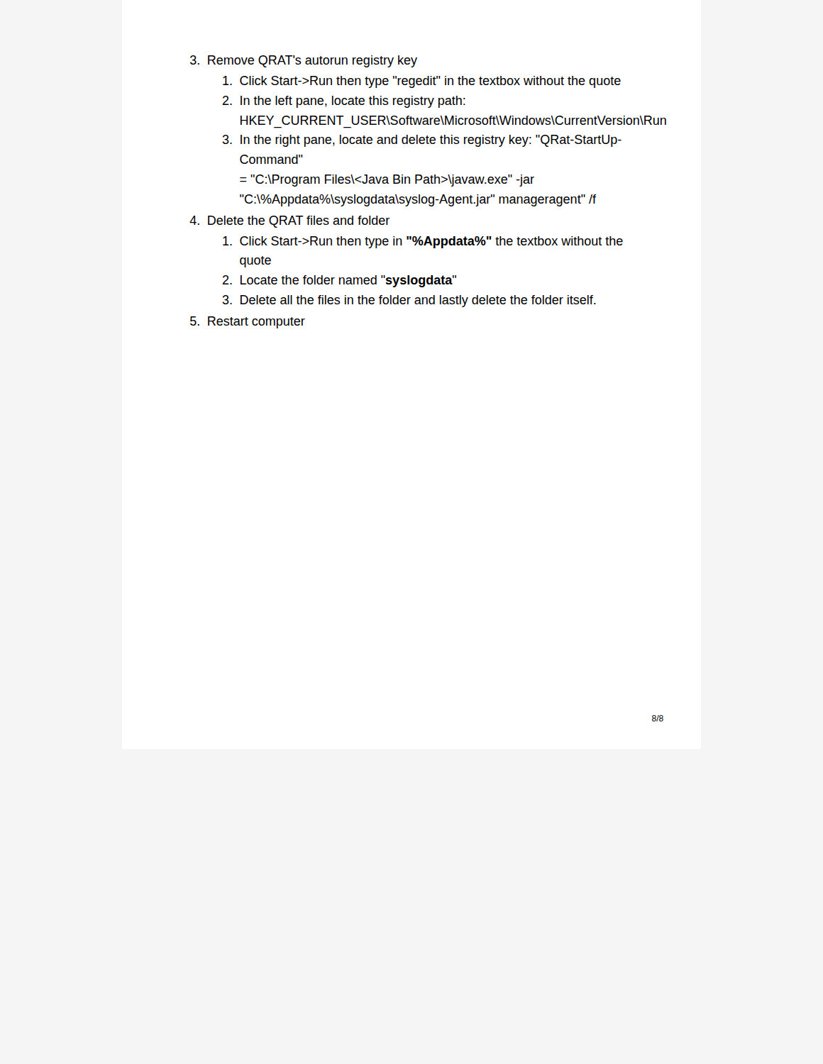Remove QRAT's autorun registry key
Click Start->Run then type "regedit" in the textbox without the quote
In the left pane, locate this registry path: HKEY_CURRENT_USER\Software\Microsoft\Windows\CurrentVersion\Run
In the right pane, locate and delete this registry key: "QRat-StartUp-Command" = "C:\Program Files\<Java Bin Path>\javaw.exe" -jar "C:\%Appdata%\syslogdata\syslog-Agent.jar" manageragent" /f
Delete the QRAT files and folder
Click Start->Run then type in "%Appdata%" the textbox without the quote
Locate the folder named "syslogdata"
Delete all the files in the folder and lastly delete the folder itself.
Restart computer
8/8